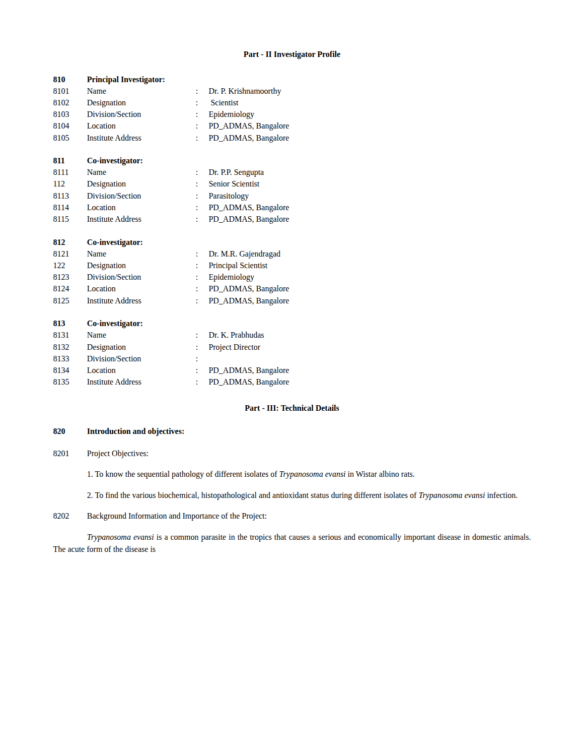Part - II Investigator Profile
| 810 | Principal Investigator: |
| 8101 | Name | : | Dr. P. Krishnamoorthy |
| 8102 | Designation | : | Scientist |
| 8103 | Division/Section | : | Epidemiology |
| 8104 | Location | : | PD_ADMAS, Bangalore |
| 8105 | Institute Address | : | PD_ADMAS, Bangalore |
| 811 | Co-investigator: |
| 8111 | Name | : | Dr. P.P. Sengupta |
| 112 | Designation | : | Senior Scientist |
| 8113 | Division/Section | : | Parasitology |
| 8114 | Location | : | PD_ADMAS, Bangalore |
| 8115 | Institute Address | : | PD_ADMAS, Bangalore |
| 812 | Co-investigator: |
| 8121 | Name | : | Dr. M.R. Gajendragad |
| 122 | Designation | : | Principal Scientist |
| 8123 | Division/Section | : | Epidemiology |
| 8124 | Location | : | PD_ADMAS, Bangalore |
| 8125 | Institute Address | : | PD_ADMAS, Bangalore |
| 813 | Co-investigator: |
| 8131 | Name | : | Dr. K. Prabhudas |
| 8132 | Designation | : | Project Director |
| 8133 | Division/Section | : | |
| 8134 | Location | : | PD_ADMAS, Bangalore |
| 8135 | Institute Address | : | PD_ADMAS, Bangalore |
Part - III: Technical Details
820 Introduction and objectives:
8201 Project Objectives:
1. To know the sequential pathology of different isolates of Trypanosoma evansi in Wistar albino rats.
2. To find the various biochemical, histopathological and antioxidant status during different isolates of Trypanosoma evansi infection.
8202 Background Information and Importance of the Project:
Trypanosoma evansi is a common parasite in the tropics that causes a serious and economically important disease in domestic animals. The acute form of the disease is